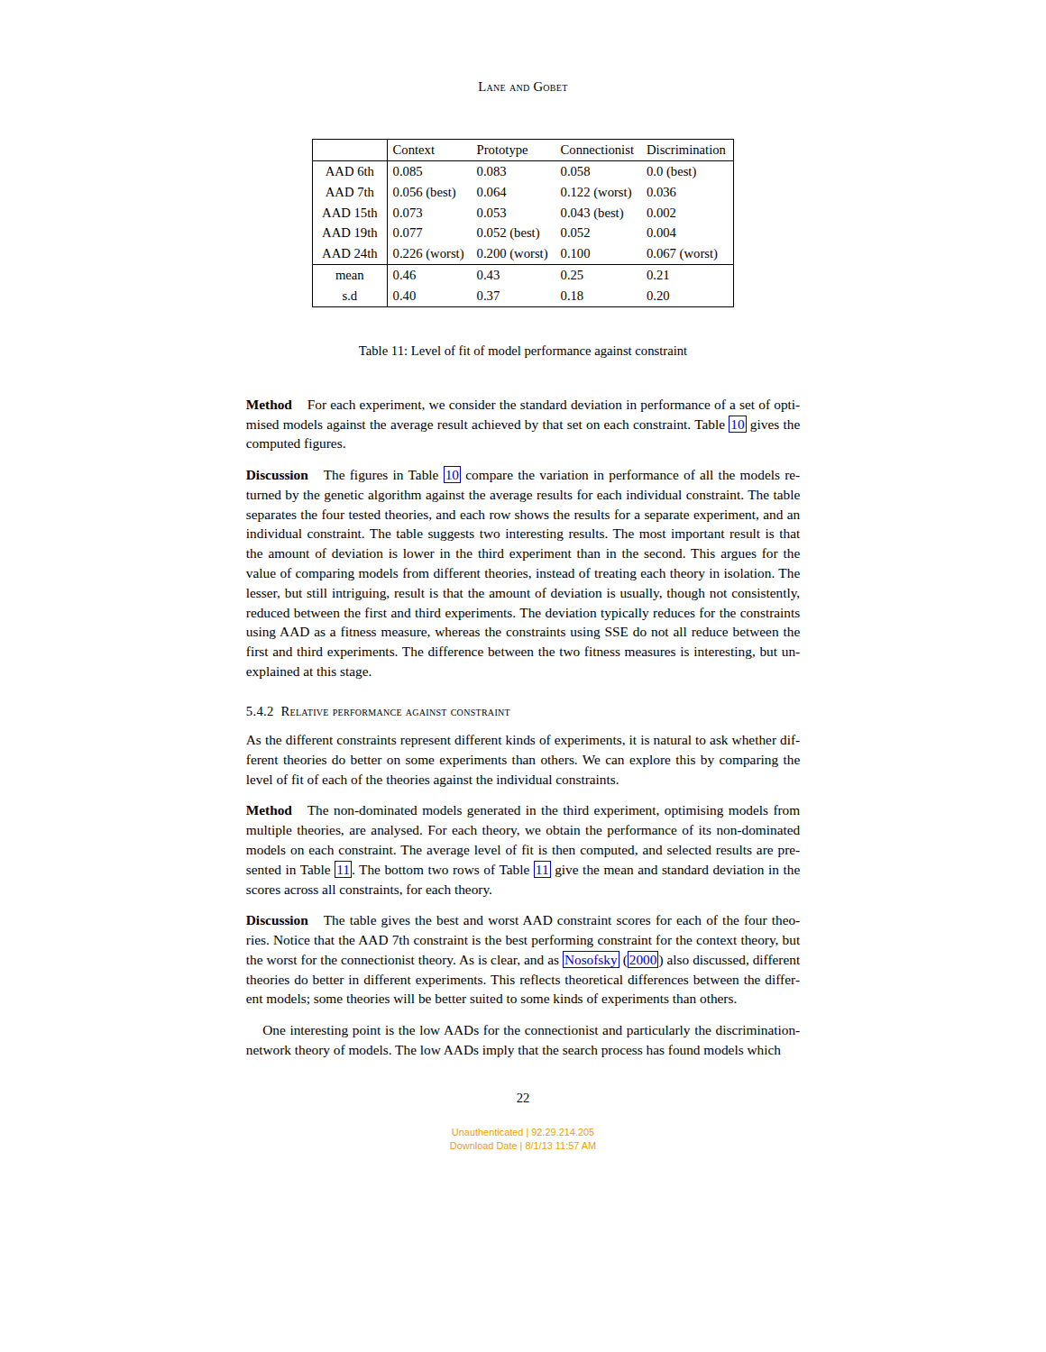Lane and Gobet
| | Context | Prototype | Connectionist | Discrimination |
| --- | --- | --- | --- | --- |
| AAD 6th | 0.085 | 0.083 | 0.058 | 0.0 (best) |
| AAD 7th | 0.056 (best) | 0.064 | 0.122 (worst) | 0.036 |
| AAD 15th | 0.073 | 0.053 | 0.043 (best) | 0.002 |
| AAD 19th | 0.077 | 0.052 (best) | 0.052 | 0.004 |
| AAD 24th | 0.226 (worst) | 0.200 (worst) | 0.100 | 0.067 (worst) |
| mean | 0.46 | 0.43 | 0.25 | 0.21 |
| s.d | 0.40 | 0.37 | 0.18 | 0.20 |
Table 11: Level of fit of model performance against constraint
Method For each experiment, we consider the standard deviation in performance of a set of optimised models against the average result achieved by that set on each constraint. Table 10 gives the computed figures.
Discussion The figures in Table 10 compare the variation in performance of all the models returned by the genetic algorithm against the average results for each individual constraint. The table separates the four tested theories, and each row shows the results for a separate experiment, and an individual constraint. The table suggests two interesting results. The most important result is that the amount of deviation is lower in the third experiment than in the second. This argues for the value of comparing models from different theories, instead of treating each theory in isolation. The lesser, but still intriguing, result is that the amount of deviation is usually, though not consistently, reduced between the first and third experiments. The deviation typically reduces for the constraints using AAD as a fitness measure, whereas the constraints using SSE do not all reduce between the first and third experiments. The difference between the two fitness measures is interesting, but unexplained at this stage.
5.4.2 Relative performance against constraint
As the different constraints represent different kinds of experiments, it is natural to ask whether different theories do better on some experiments than others. We can explore this by comparing the level of fit of each of the theories against the individual constraints.
Method The non-dominated models generated in the third experiment, optimising models from multiple theories, are analysed. For each theory, we obtain the performance of its non-dominated models on each constraint. The average level of fit is then computed, and selected results are presented in Table 11. The bottom two rows of Table 11 give the mean and standard deviation in the scores across all constraints, for each theory.
Discussion The table gives the best and worst AAD constraint scores for each of the four theories. Notice that the AAD 7th constraint is the best performing constraint for the context theory, but the worst for the connectionist theory. As is clear, and as Nosofsky (2000) also discussed, different theories do better in different experiments. This reflects theoretical differences between the different models; some theories will be better suited to some kinds of experiments than others.
One interesting point is the low AADs for the connectionist and particularly the discrimination-network theory of models. The low AADs imply that the search process has found models which
22
Unauthenticated | 92.29.214.205
Download Date | 8/1/13 11:57 AM